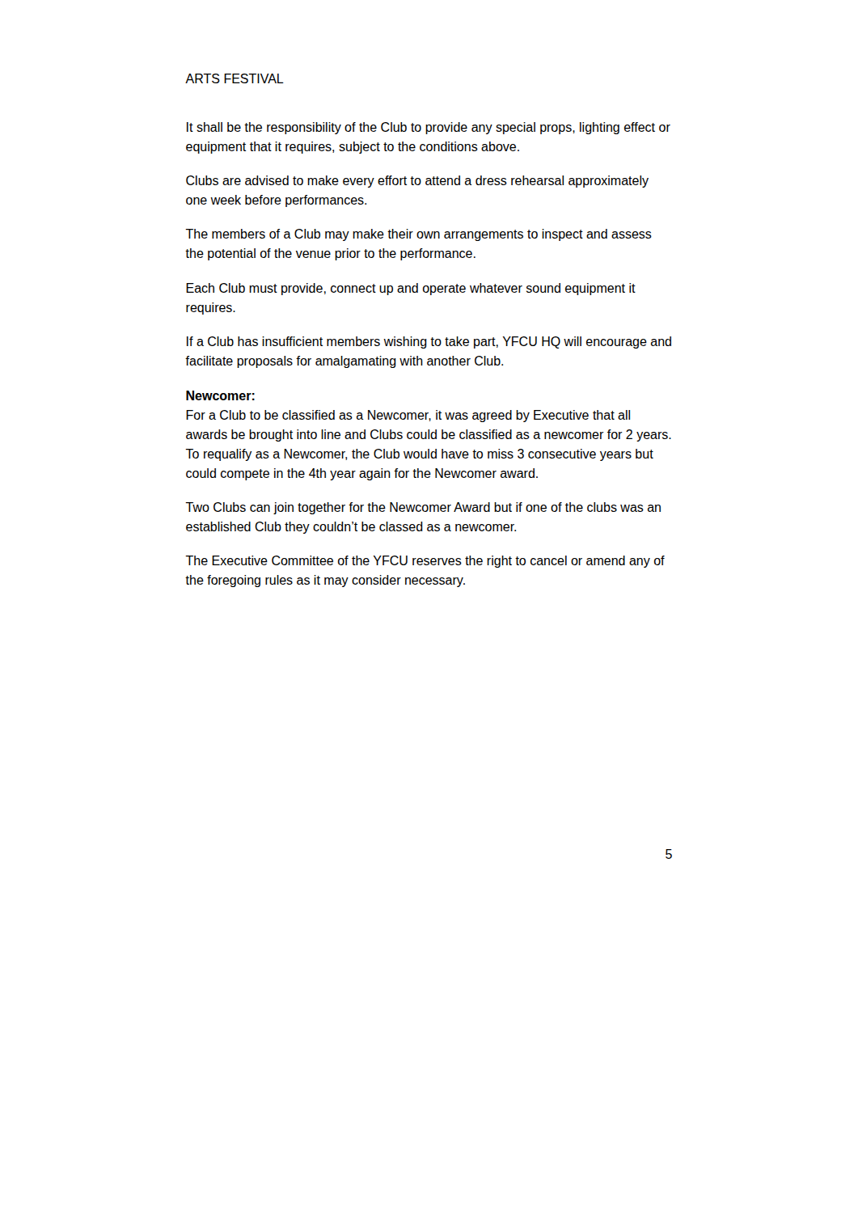ARTS FESTIVAL
It shall be the responsibility of the Club to provide any special props, lighting effect or equipment that it requires, subject to the conditions above.
Clubs are advised to make every effort to attend a dress rehearsal approximately one week before performances.
The members of a Club may make their own arrangements to inspect and assess the potential of the venue prior to the performance.
Each Club must provide, connect up and operate whatever sound equipment it requires.
If a Club has insufficient members wishing to take part, YFCU HQ will encourage and facilitate proposals for amalgamating with another Club.
Newcomer:
For a Club to be classified as a Newcomer, it was agreed by Executive that all awards be brought into line and Clubs could be classified as a newcomer for 2 years. To requalify as a Newcomer, the Club would have to miss 3 consecutive years but could compete in the 4th year again for the Newcomer award.
Two Clubs can join together for the Newcomer Award but if one of the clubs was an established Club they couldn’t be classed as a newcomer.
The Executive Committee of the YFCU reserves the right to cancel or amend any of the foregoing rules as it may consider necessary.
5